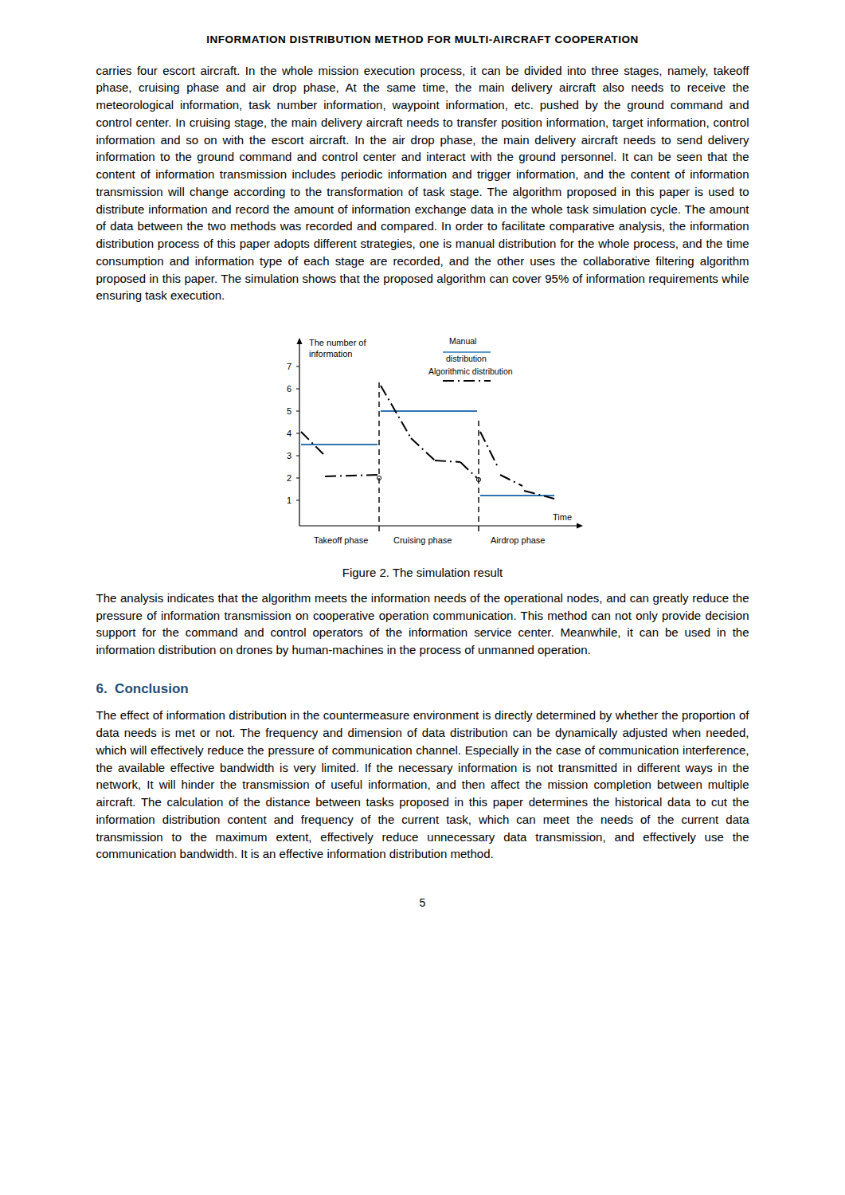Information Distribution Method for Multi-Aircraft Cooperation
carries four escort aircraft. In the whole mission execution process, it can be divided into three stages, namely, takeoff phase, cruising phase and air drop phase, At the same time, the main delivery aircraft also needs to receive the meteorological information, task number information, waypoint information, etc. pushed by the ground command and control center. In cruising stage, the main delivery aircraft needs to transfer position information, target information, control information and so on with the escort aircraft. In the air drop phase, the main delivery aircraft needs to send delivery information to the ground command and control center and interact with the ground personnel. It can be seen that the content of information transmission includes periodic information and trigger information, and the content of information transmission will change according to the transformation of task stage. The algorithm proposed in this paper is used to distribute information and record the amount of information exchange data in the whole task simulation cycle. The amount of data between the two methods was recorded and compared. In order to facilitate comparative analysis, the information distribution process of this paper adopts different strategies, one is manual distribution for the whole process, and the time consumption and information type of each stage are recorded, and the other uses the collaborative filtering algorithm proposed in this paper. The simulation shows that the proposed algorithm can cover 95% of information requirements while ensuring task execution.
The number of information Time 7 6 5 4 3 2 1 Manual distribution Algorithmic distribution Takeoff phase Cruising phase Airdrop phase
Figure 2. The simulation result
The analysis indicates that the algorithm meets the information needs of the operational nodes, and can greatly reduce the pressure of information transmission on cooperative operation communication. This method can not only provide decision support for the command and control operators of the information service center. Meanwhile, it can be used in the information distribution on drones by human-machines in the process of unmanned operation.
6. Conclusion
The effect of information distribution in the countermeasure environment is directly determined by whether the proportion of data needs is met or not. The frequency and dimension of data distribution can be dynamically adjusted when needed, which will effectively reduce the pressure of communication channel. Especially in the case of communication interference, the available effective bandwidth is very limited. If the necessary information is not transmitted in different ways in the network, It will hinder the transmission of useful information, and then affect the mission completion between multiple aircraft. The calculation of the distance between tasks proposed in this paper determines the historical data to cut the information distribution content and frequency of the current task, which can meet the needs of the current data transmission to the maximum extent, effectively reduce unnecessary data transmission, and effectively use the communication bandwidth. It is an effective information distribution method.
5